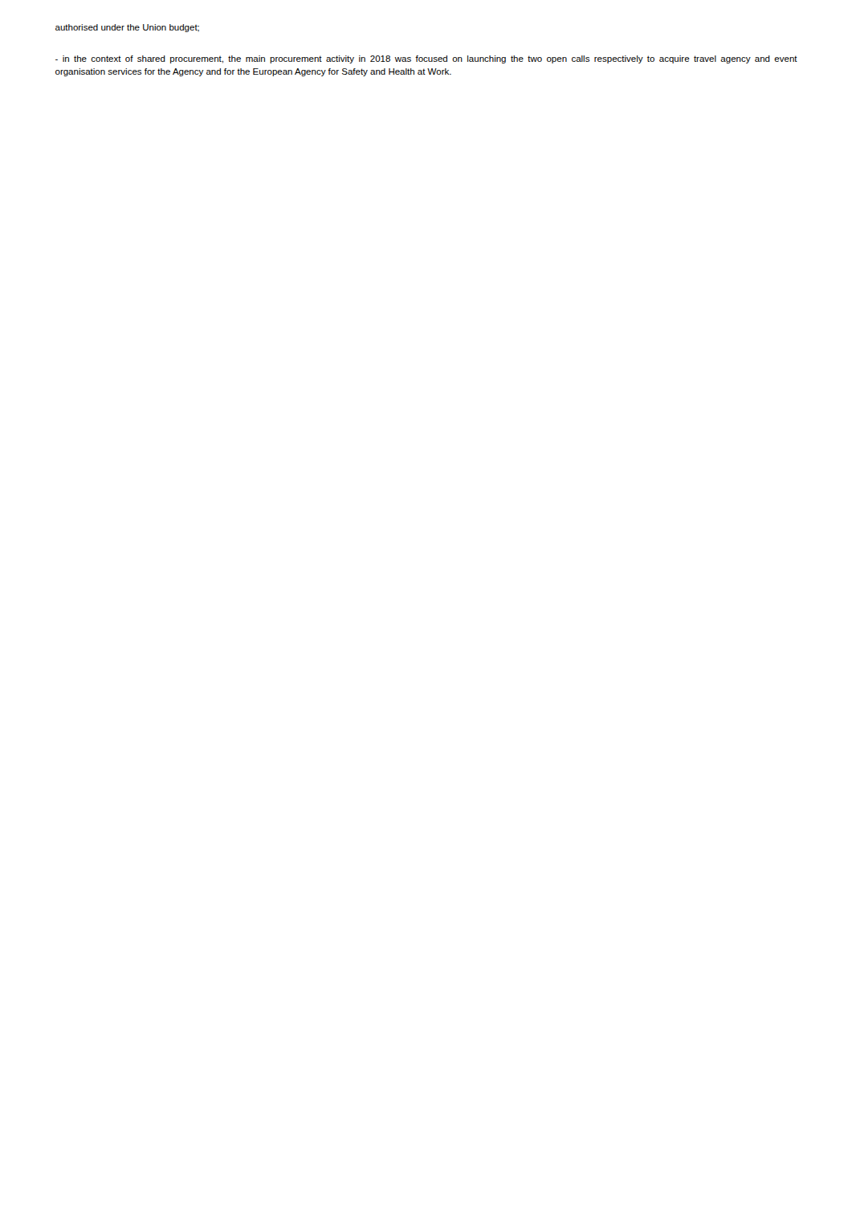authorised under the Union budget;
- in the context of shared procurement, the main procurement activity in 2018 was focused on launching the two open calls respectively to acquire travel agency and event organisation services for the Agency and for the European Agency for Safety and Health at Work.